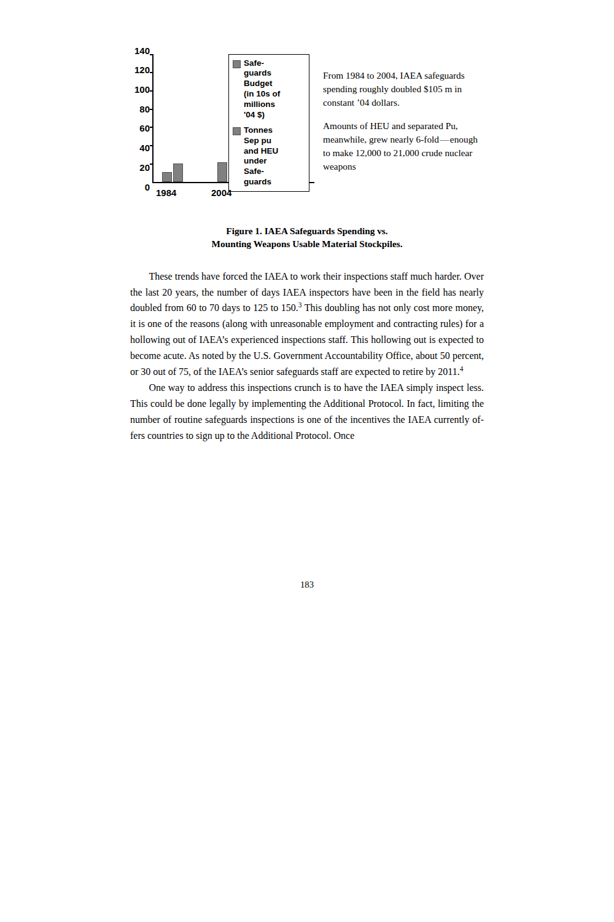140 120 100 80 60 40 20 0
Safe-
guards
Budget
(in 10s of
millions
'04 $)
Tonnes
Sep pu
and HEU
under
Safe-
guards
1984 2004
From 1984 to 2004, IAEA safeguards spending roughly doubled $105 m in constant ’04 dollars.
Amounts of HEU and separated Pu, meanwhile, grew nearly 6-fold — enough to make 12,000 to 21,000 crude nuclear weapons
Figure 1. IAEA Safeguards Spending vs.
Mounting Weapons Usable Material Stockpiles.
These trends have forced the IAEA to work their inspections staff much harder. Over the last 20 years, the number of days IAEA inspectors have been in the field has nearly doubled from 60 to 70 days to 125 to 150.3 This doubling has not only cost more money, it is one of the reasons (along with unreasonable employment and contracting rules) for a hollowing out of IAEA’s experienced inspections staff. This hollowing out is expected to become acute. As noted by the U.S. Government Accountability Office, about 50 percent, or 30 out of 75, of the IAEA’s senior safeguards staff are expected to retire by 2011.4
One way to address this inspections crunch is to have the IAEA simply inspect less. This could be done legally by implementing the Additional Protocol. In fact, limiting the number of routine safeguards inspections is one of the incentives the IAEA currently offers countries to sign up to the Additional Protocol. Once
183